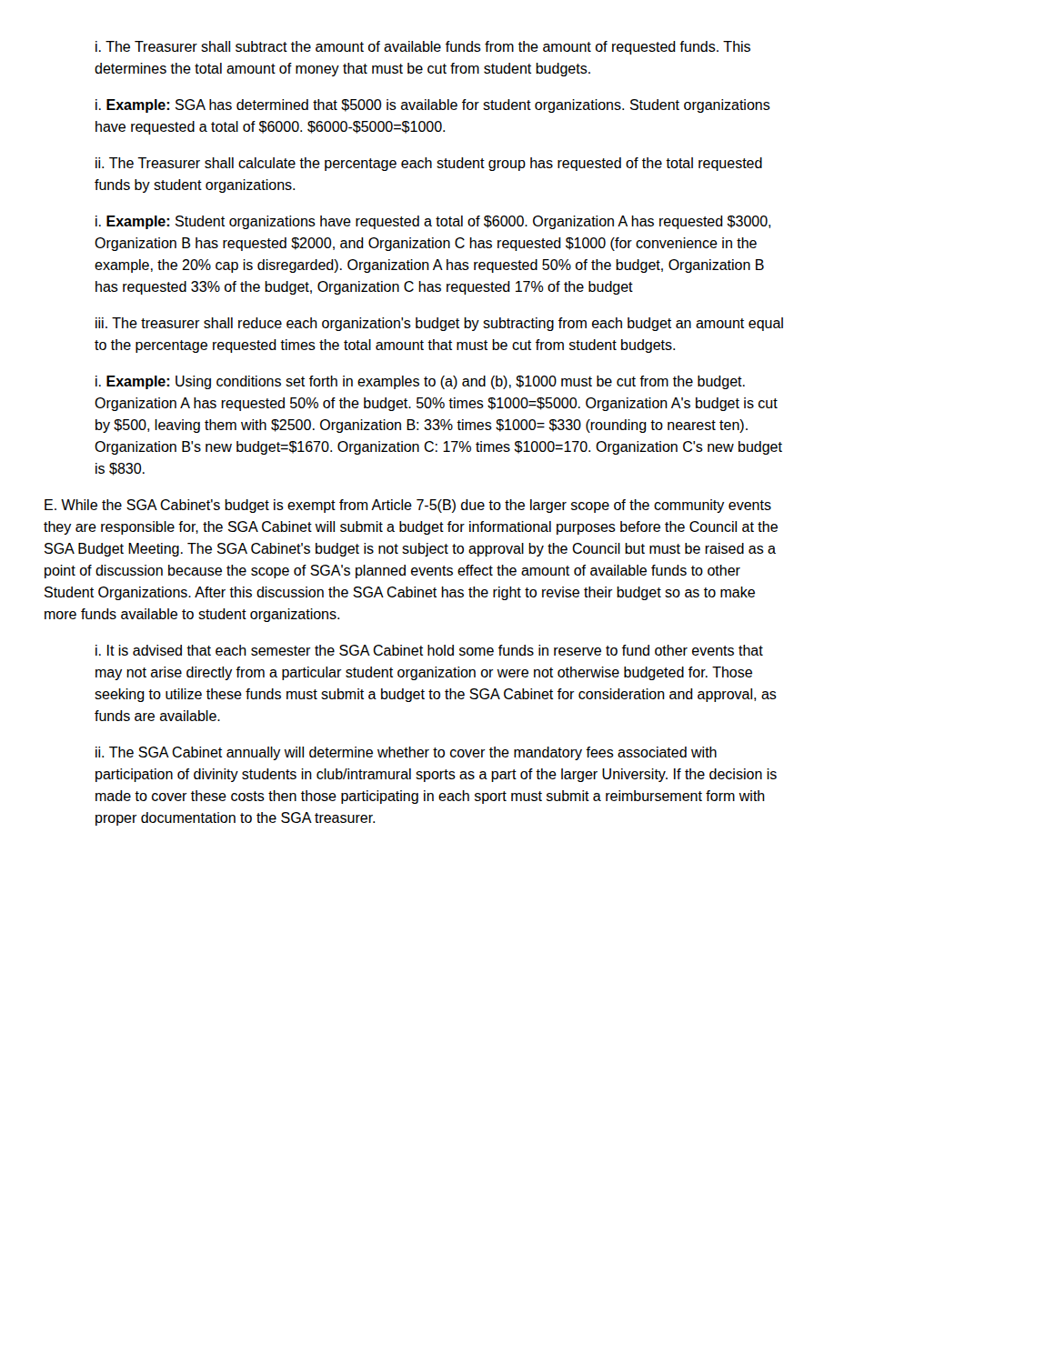i. The Treasurer shall subtract the amount of available funds from the amount of requested funds. This determines the total amount of money that must be cut from student budgets.
i. Example: SGA has determined that $5000 is available for student organizations. Student organizations have requested a total of $6000. $6000-$5000=$1000.
ii. The Treasurer shall calculate the percentage each student group has requested of the total requested funds by student organizations.
i. Example: Student organizations have requested a total of $6000. Organization A has requested $3000, Organization B has requested $2000, and Organization C has requested $1000 (for convenience in the example, the 20% cap is disregarded). Organization A has requested 50% of the budget, Organization B has requested 33% of the budget, Organization C has requested 17% of the budget
iii. The treasurer shall reduce each organization's budget by subtracting from each budget an amount equal to the percentage requested times the total amount that must be cut from student budgets.
i. Example: Using conditions set forth in examples to (a) and (b), $1000 must be cut from the budget. Organization A has requested 50% of the budget. 50% times $1000=$5000. Organization A's budget is cut by $500, leaving them with $2500. Organization B: 33% times $1000= $330 (rounding to nearest ten). Organization B's new budget=$1670. Organization C: 17% times $1000=170. Organization C's new budget is $830.
E. While the SGA Cabinet's budget is exempt from Article 7-5(B) due to the larger scope of the community events they are responsible for, the SGA Cabinet will submit a budget for informational purposes before the Council at the SGA Budget Meeting. The SGA Cabinet's budget is not subject to approval by the Council but must be raised as a point of discussion because the scope of SGA's planned events effect the amount of available funds to other Student Organizations. After this discussion the SGA Cabinet has the right to revise their budget so as to make more funds available to student organizations.
i. It is advised that each semester the SGA Cabinet hold some funds in reserve to fund other events that may not arise directly from a particular student organization or were not otherwise budgeted for. Those seeking to utilize these funds must submit a budget to the SGA Cabinet for consideration and approval, as funds are available.
ii. The SGA Cabinet annually will determine whether to cover the mandatory fees associated with participation of divinity students in club/intramural sports as a part of the larger University. If the decision is made to cover these costs then those participating in each sport must submit a reimbursement form with proper documentation to the SGA treasurer.